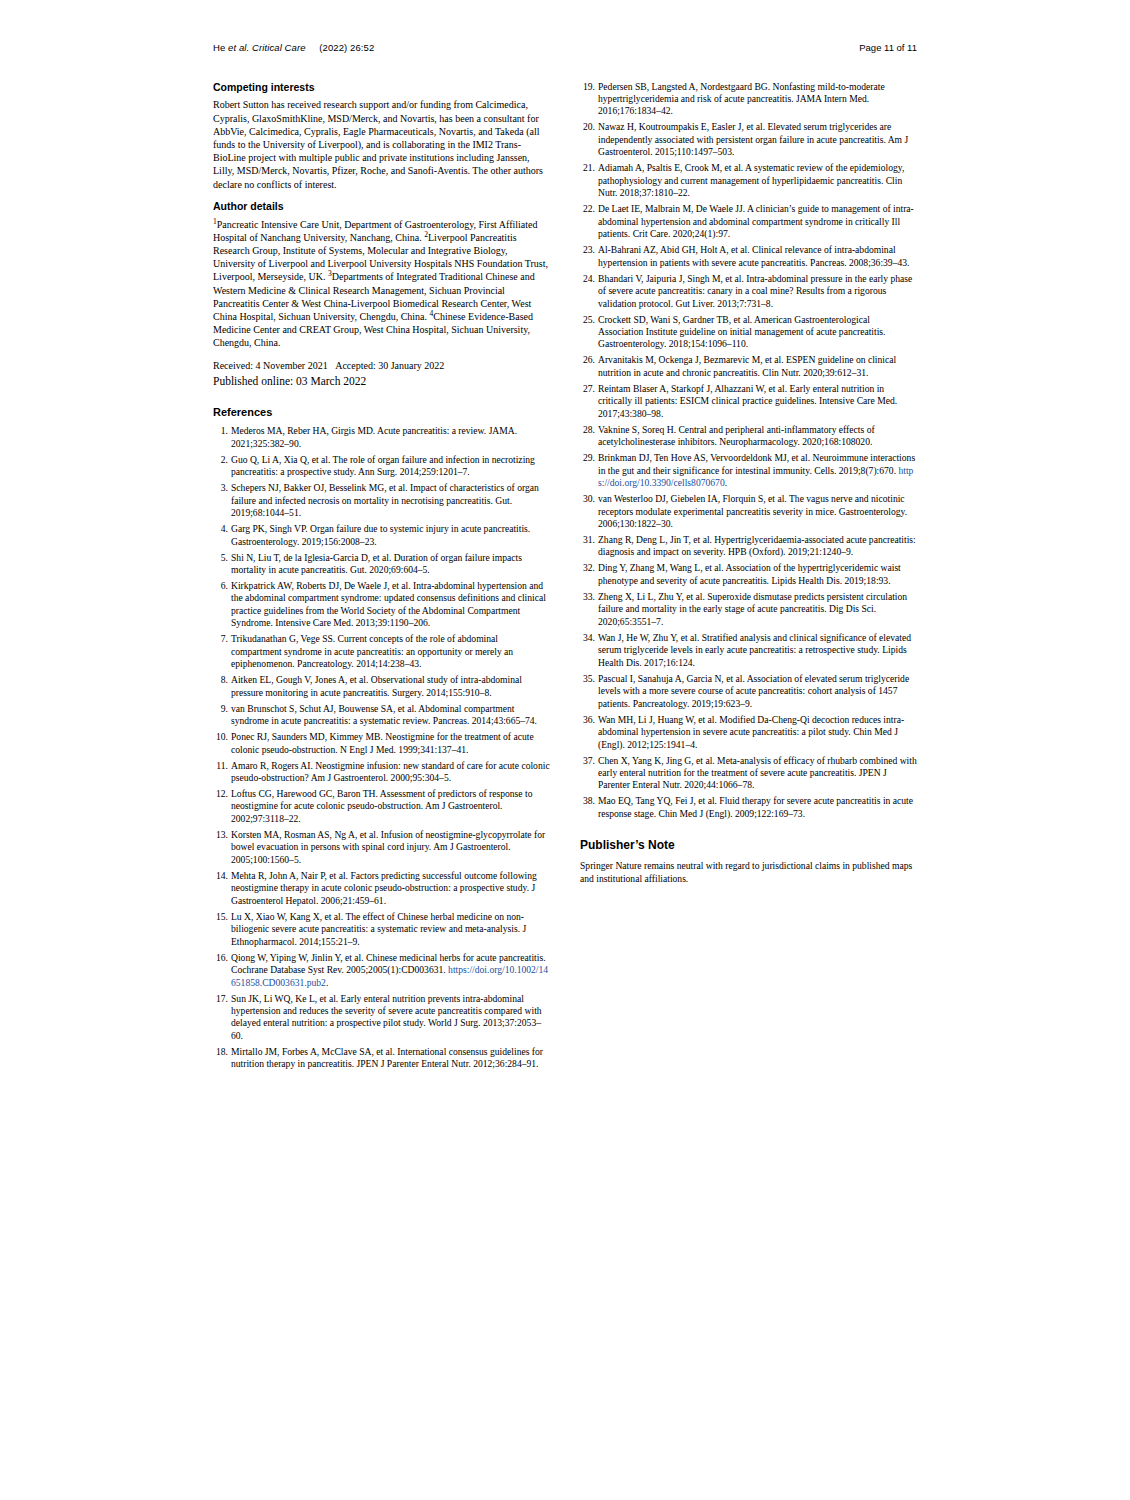He et al. Critical Care (2022) 26:52
Page 11 of 11
Competing interests
Robert Sutton has received research support and/or funding from Calcimedica, Cypralis, GlaxoSmithKline, MSD/Merck, and Novartis, has been a consultant for AbbVie, Calcimedica, Cypralis, Eagle Pharmaceuticals, Novartis, and Takeda (all funds to the University of Liverpool), and is collaborating in the IMI2 Trans-BioLine project with multiple public and private institutions including Janssen, Lilly, MSD/Merck, Novartis, Pfizer, Roche, and Sanofi-Aventis. The other authors declare no conflicts of interest.
Author details
1Pancreatic Intensive Care Unit, Department of Gastroenterology, First Affiliated Hospital of Nanchang University, Nanchang, China. 2Liverpool Pancreatitis Research Group, Institute of Systems, Molecular and Integrative Biology, University of Liverpool and Liverpool University Hospitals NHS Foundation Trust, Liverpool, Merseyside, UK. 3Departments of Integrated Traditional Chinese and Western Medicine & Clinical Research Management, Sichuan Provincial Pancreatitis Center & West China-Liverpool Biomedical Research Center, West China Hospital, Sichuan University, Chengdu, China. 4Chinese Evidence-Based Medicine Center and CREAT Group, West China Hospital, Sichuan University, Chengdu, China.
Received: 4 November 2021 Accepted: 30 January 2022
Published online: 03 March 2022
References
Mederos MA, Reber HA, Girgis MD. Acute pancreatitis: a review. JAMA. 2021;325:382–90.
Guo Q, Li A, Xia Q, et al. The role of organ failure and infection in necrotizing pancreatitis: a prospective study. Ann Surg. 2014;259:1201–7.
Schepers NJ, Bakker OJ, Besselink MG, et al. Impact of characteristics of organ failure and infected necrosis on mortality in necrotising pancreatitis. Gut. 2019;68:1044–51.
Garg PK, Singh VP. Organ failure due to systemic injury in acute pancreatitis. Gastroenterology. 2019;156:2008–23.
Shi N, Liu T, de la Iglesia-Garcia D, et al. Duration of organ failure impacts mortality in acute pancreatitis. Gut. 2020;69:604–5.
Kirkpatrick AW, Roberts DJ, De Waele J, et al. Intra-abdominal hypertension and the abdominal compartment syndrome: updated consensus definitions and clinical practice guidelines from the World Society of the Abdominal Compartment Syndrome. Intensive Care Med. 2013;39:1190–206.
Trikudanathan G, Vege SS. Current concepts of the role of abdominal compartment syndrome in acute pancreatitis: an opportunity or merely an epiphenomenon. Pancreatology. 2014;14:238–43.
Aitken EL, Gough V, Jones A, et al. Observational study of intra-abdominal pressure monitoring in acute pancreatitis. Surgery. 2014;155:910–8.
van Brunschot S, Schut AJ, Bouwense SA, et al. Abdominal compartment syndrome in acute pancreatitis: a systematic review. Pancreas. 2014;43:665–74.
Ponec RJ, Saunders MD, Kimmey MB. Neostigmine for the treatment of acute colonic pseudo-obstruction. N Engl J Med. 1999;341:137–41.
Amaro R, Rogers AI. Neostigmine infusion: new standard of care for acute colonic pseudo-obstruction? Am J Gastroenterol. 2000;95:304–5.
Loftus CG, Harewood GC, Baron TH. Assessment of predictors of response to neostigmine for acute colonic pseudo-obstruction. Am J Gastroenterol. 2002;97:3118–22.
Korsten MA, Rosman AS, Ng A, et al. Infusion of neostigmine-glycopyrrolate for bowel evacuation in persons with spinal cord injury. Am J Gastroenterol. 2005;100:1560–5.
Mehta R, John A, Nair P, et al. Factors predicting successful outcome following neostigmine therapy in acute colonic pseudo-obstruction: a prospective study. J Gastroenterol Hepatol. 2006;21:459–61.
Lu X, Xiao W, Kang X, et al. The effect of Chinese herbal medicine on non-biliogenic severe acute pancreatitis: a systematic review and meta-analysis. J Ethnopharmacol. 2014;155:21–9.
Qiong W, Yiping W, Jinlin Y, et al. Chinese medicinal herbs for acute pancreatitis. Cochrane Database Syst Rev. 2005;2005(1):CD003631. https://doi.org/10.1002/14651858.CD003631.pub2.
Sun JK, Li WQ, Ke L, et al. Early enteral nutrition prevents intra-abdominal hypertension and reduces the severity of severe acute pancreatitis compared with delayed enteral nutrition: a prospective pilot study. World J Surg. 2013;37:2053–60.
Mirtallo JM, Forbes A, McClave SA, et al. International consensus guidelines for nutrition therapy in pancreatitis. JPEN J Parenter Enteral Nutr. 2012;36:284–91.
Pedersen SB, Langsted A, Nordestgaard BG. Nonfasting mild-to-moderate hypertriglyceridemia and risk of acute pancreatitis. JAMA Intern Med. 2016;176:1834–42.
Nawaz H, Koutroumpakis E, Easler J, et al. Elevated serum triglycerides are independently associated with persistent organ failure in acute pancreatitis. Am J Gastroenterol. 2015;110:1497–503.
Adiamah A, Psaltis E, Crook M, et al. A systematic review of the epidemiology, pathophysiology and current management of hyperlipidaemic pancreatitis. Clin Nutr. 2018;37:1810–22.
De Laet IE, Malbrain M, De Waele JJ. A clinician’s guide to management of intra-abdominal hypertension and abdominal compartment syndrome in critically Ill patients. Crit Care. 2020;24(1):97.
Al-Bahrani AZ, Abid GH, Holt A, et al. Clinical relevance of intra-abdominal hypertension in patients with severe acute pancreatitis. Pancreas. 2008;36:39–43.
Bhandari V, Jaipuria J, Singh M, et al. Intra-abdominal pressure in the early phase of severe acute pancreatitis: canary in a coal mine? Results from a rigorous validation protocol. Gut Liver. 2013;7:731–8.
Crockett SD, Wani S, Gardner TB, et al. American Gastroenterological Association Institute guideline on initial management of acute pancreatitis. Gastroenterology. 2018;154:1096–110.
Arvanitakis M, Ockenga J, Bezmarevic M, et al. ESPEN guideline on clinical nutrition in acute and chronic pancreatitis. Clin Nutr. 2020;39:612–31.
Reintam Blaser A, Starkopf J, Alhazzani W, et al. Early enteral nutrition in critically ill patients: ESICM clinical practice guidelines. Intensive Care Med. 2017;43:380–98.
Vaknine S, Soreq H. Central and peripheral anti-inflammatory effects of acetylcholinesterase inhibitors. Neuropharmacology. 2020;168:108020.
Brinkman DJ, Ten Hove AS, Vervoordeldonk MJ, et al. Neuroimmune interactions in the gut and their significance for intestinal immunity. Cells. 2019;8(7):670. https://doi.org/10.3390/cells8070670.
van Westerloo DJ, Giebelen IA, Florquin S, et al. The vagus nerve and nicotinic receptors modulate experimental pancreatitis severity in mice. Gastroenterology. 2006;130:1822–30.
Zhang R, Deng L, Jin T, et al. Hypertriglyceridaemia-associated acute pancreatitis: diagnosis and impact on severity. HPB (Oxford). 2019;21:1240–9.
Ding Y, Zhang M, Wang L, et al. Association of the hypertriglyceridemic waist phenotype and severity of acute pancreatitis. Lipids Health Dis. 2019;18:93.
Zheng X, Li L, Zhu Y, et al. Superoxide dismutase predicts persistent circulation failure and mortality in the early stage of acute pancreatitis. Dig Dis Sci. 2020;65:3551–7.
Wan J, He W, Zhu Y, et al. Stratified analysis and clinical significance of elevated serum triglyceride levels in early acute pancreatitis: a retrospective study. Lipids Health Dis. 2017;16:124.
Pascual I, Sanahuja A, Garcia N, et al. Association of elevated serum triglyceride levels with a more severe course of acute pancreatitis: cohort analysis of 1457 patients. Pancreatology. 2019;19:623–9.
Wan MH, Li J, Huang W, et al. Modified Da-Cheng-Qi decoction reduces intra-abdominal hypertension in severe acute pancreatitis: a pilot study. Chin Med J (Engl). 2012;125:1941–4.
Chen X, Yang K, Jing G, et al. Meta-analysis of efficacy of rhubarb combined with early enteral nutrition for the treatment of severe acute pancreatitis. JPEN J Parenter Enteral Nutr. 2020;44:1066–78.
Mao EQ, Tang YQ, Fei J, et al. Fluid therapy for severe acute pancreatitis in acute response stage. Chin Med J (Engl). 2009;122:169–73.
Publisher’s Note
Springer Nature remains neutral with regard to jurisdictional claims in published maps and institutional affiliations.